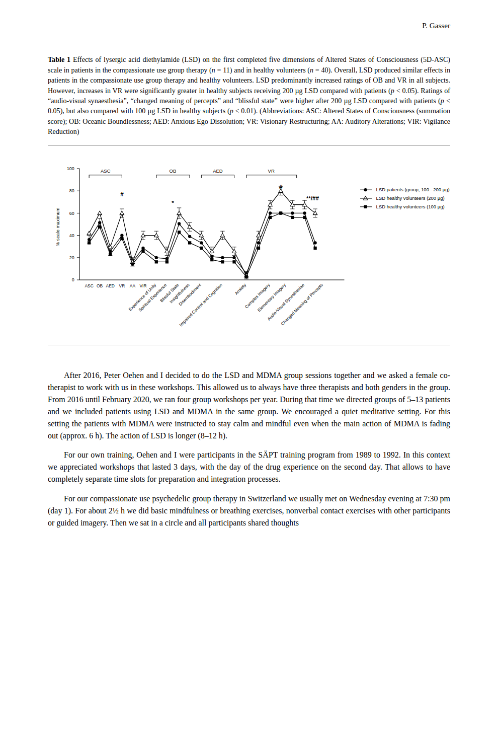P. Gasser
Table 1 Effects of lysergic acid diethylamide (LSD) on the first completed five dimensions of Altered States of Consciousness (5D-ASC) scale in patients in the compassionate use group therapy (n = 11) and in healthy volunteers (n = 40). Overall, LSD produced similar effects in patients in the compassionate use group therapy and healthy volunteers. LSD predominantly increased ratings of OB and VR in all subjects. However, increases in VR were significantly greater in healthy subjects receiving 200 µg LSD compared with patients (p < 0.05). Ratings of “audio-visual synaesthesia”, “changed meaning of percepts” and “blissful state” were higher after 200 µg LSD compared with patients (p < 0.05), but also compared with 100 µg LSD in healthy subjects (p < 0.01). (Abbreviations: ASC: Altered States of Consciousness (summation score); OB: Oceanic Boundlessness; AED: Anxious Ego Dissolution; VR: Visionary Restructuring; AA: Auditory Alterations; VIR: Vigilance Reduction)
100 80 60 40 20 0 % scale maximum ASC OB AED VR # * # **/## ASC OB AED VR AA VIR Experience of Unity Spiritual Experience Blissful State Insightfulness Disembodiment Impaired Control and Cognition Anxiety Complex Imagery Elementary Imagery Audio-Visual Synesthesiae Changed Meaning of Percepts LSD patients (group, 100 - 200 µg) LSD healthy volunteers (200 µg) LSD healthy volunteers (100 µg)
After 2016, Peter Oehen and I decided to do the LSD and MDMA group sessions together and we asked a female co-therapist to work with us in these workshops. This allowed us to always have three therapists and both genders in the group. From 2016 until February 2020, we ran four group workshops per year. During that time we directed groups of 5–13 patients and we included patients using LSD and MDMA in the same group. We encouraged a quiet meditative setting. For this setting the patients with MDMA were instructed to stay calm and mindful even when the main action of MDMA is fading out (approx. 6 h). The action of LSD is longer (8–12 h).
For our own training, Oehen and I were participants in the SÄPT training program from 1989 to 1992. In this context we appreciated workshops that lasted 3 days, with the day of the drug experience on the second day. That allows to have completely separate time slots for preparation and integration processes.
For our compassionate use psychedelic group therapy in Switzerland we usually met on Wednesday evening at 7:30 pm (day 1). For about 2½ h we did basic mindfulness or breathing exercises, nonverbal contact exercises with other participants or guided imagery. Then we sat in a circle and all participants shared thoughts